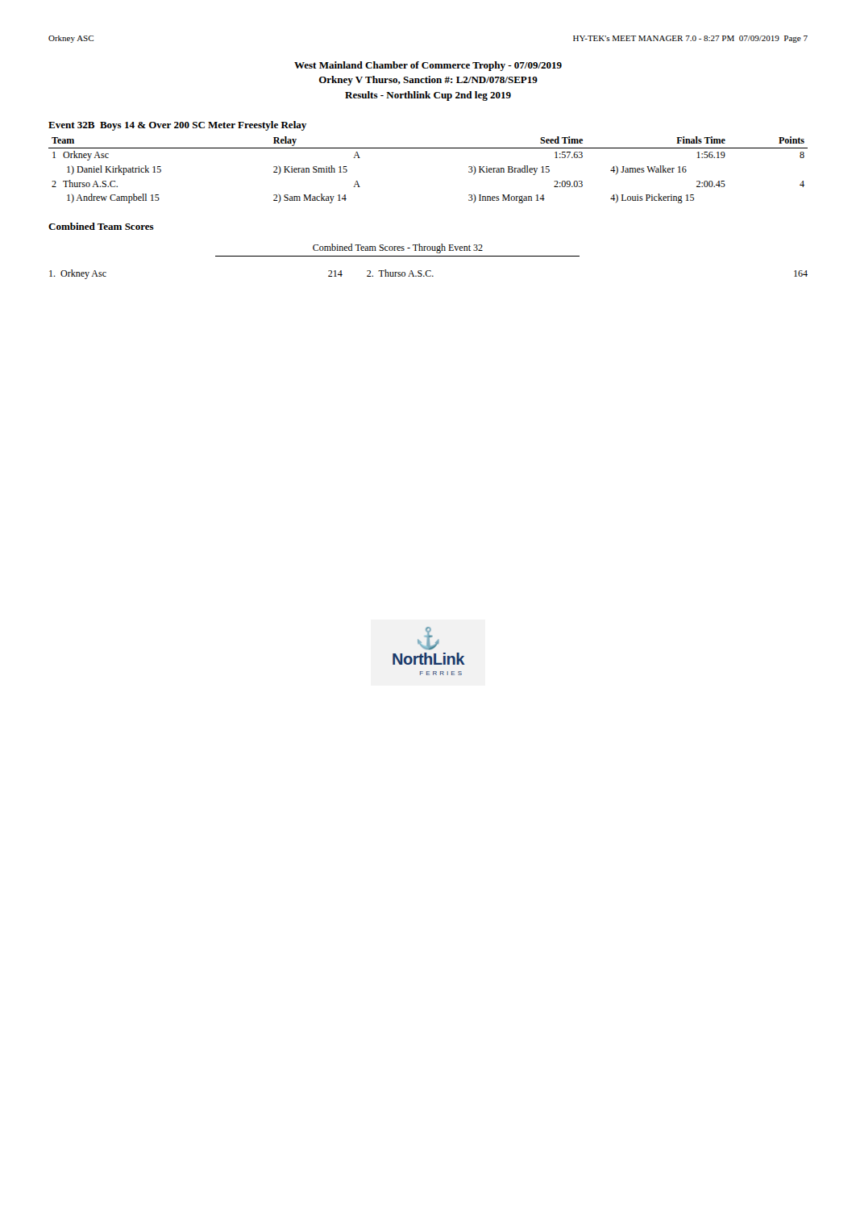Orkney ASC
HY-TEK's MEET MANAGER 7.0 - 8:27 PM 07/09/2019 Page 7
West Mainland Chamber of Commerce Trophy - 07/09/2019
Orkney V Thurso, Sanction #: L2/ND/078/SEP19
Results - Northlink Cup 2nd leg 2019
Event 32B Boys 14 & Over 200 SC Meter Freestyle Relay
| Team | Relay | Seed Time | Finals Time | Points |
| --- | --- | --- | --- | --- |
| 1 Orkney Asc | A | 1:57.63 | 1:56.19 | 8 |
| 1) Daniel Kirkpatrick 15 | 2) Kieran Smith 15 | 3) Kieran Bradley 15 | 4) James Walker 16 | |
| 2 Thurso A.S.C. | A | 2:09.03 | 2:00.45 | 4 |
| 1) Andrew Campbell 15 | 2) Sam Mackay 14 | 3) Innes Morgan 14 | 4) Louis Pickering 15 | |
Combined Team Scores
Combined Team Scores - Through Event 32
1. Orkney Asc
214
2. Thurso A.S.C.
164
⚓
NorthLink
FERRIES